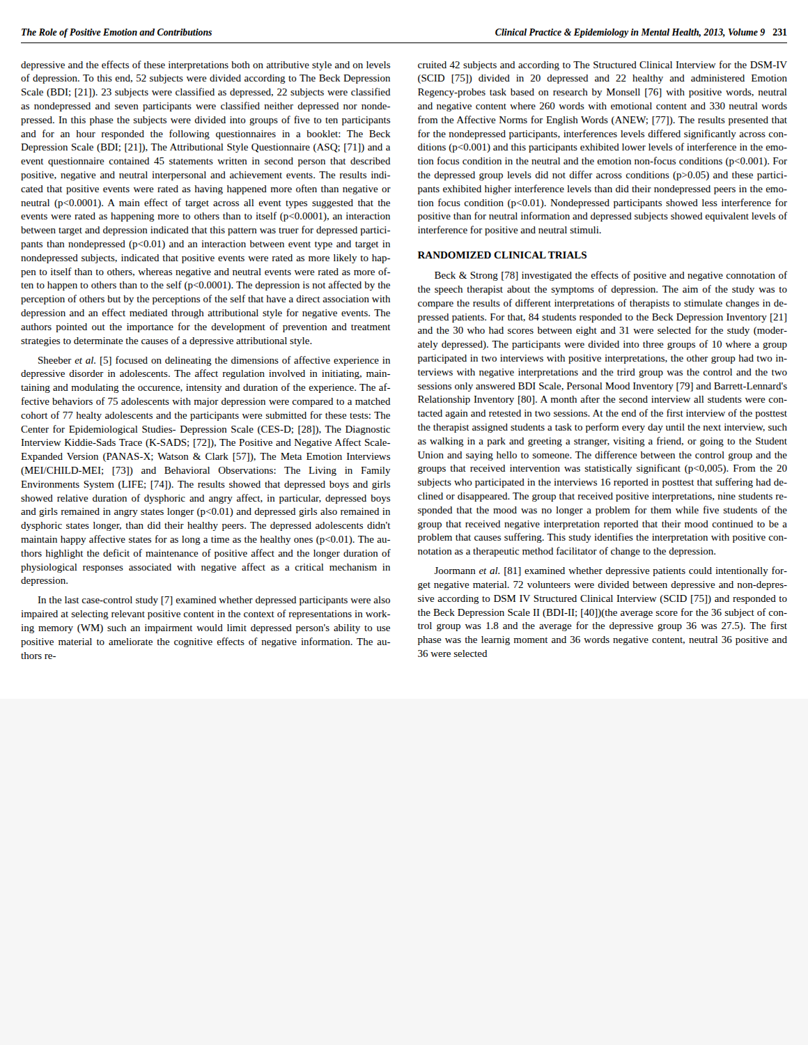The Role of Positive Emotion and Contributions
Clinical Practice & Epidemiology in Mental Health, 2013, Volume 9231
depressive and the effects of these interpretations both on attributive style and on levels of depression. To this end, 52 subjects were divided according to The Beck Depression Scale (BDI; [21]). 23 subjects were classified as depressed, 22 subjects were classified as nondepressed and seven participants were classified neither depressed nor nondepressed. In this phase the subjects were divided into groups of five to ten participants and for an hour responded the following questionnaires in a booklet: The Beck Depression Scale (BDI; [21]), The Attributional Style Questionnaire (ASQ; [71]) and a event questionnaire contained 45 statements written in second person that described positive, negative and neutral interpersonal and achievement events. The results indicated that positive events were rated as having happened more often than negative or neutral (p<0.0001). A main effect of target across all event types suggested that the events were rated as happening more to others than to itself (p<0.0001), an interaction between target and depression indicated that this pattern was truer for depressed participants than nondepressed (p<0.01) and an interaction between event type and target in nondepressed subjects, indicated that positive events were rated as more likely to happen to itself than to others, whereas negative and neutral events were rated as more often to happen to others than to the self (p<0.0001). The depression is not affected by the perception of others but by the perceptions of the self that have a direct association with depression and an effect mediated through attributional style for negative events. The authors pointed out the importance for the development of prevention and treatment strategies to determinate the causes of a depressive attributional style.
Sheeber et al. [5] focused on delineating the dimensions of affective experience in depressive disorder in adolescents. The affect regulation involved in initiating, maintaining and modulating the occurence, intensity and duration of the experience. The affective behaviors of 75 adolescents with major depression were compared to a matched cohort of 77 healty adolescents and the participants were submitted for these tests: The Center for Epidemiological Studies- Depression Scale (CES-D; [28]), The Diagnostic Interview Kiddie-Sads Trace (K-SADS; [72]), The Positive and Negative Affect Scale-Expanded Version (PANAS-X; Watson & Clark [57]), The Meta Emotion Interviews (MEI/CHILD-MEI; [73]) and Behavioral Observations: The Living in Family Environments System (LIFE; [74]). The results showed that depressed boys and girls showed relative duration of dysphoric and angry affect, in particular, depressed boys and girls remained in angry states longer (p<0.01) and depressed girls also remained in dysphoric states longer, than did their healthy peers. The depressed adolescents didn't maintain happy affective states for as long a time as the healthy ones (p<0.01). The authors highlight the deficit of maintenance of positive affect and the longer duration of physiological responses associated with negative affect as a critical mechanism in depression.
In the last case-control study [7] examined whether depressed participants were also impaired at selecting relevant positive content in the context of representations in working memory (WM) such an impairment would limit depressed person's ability to use positive material to ameliorate the cognitive effects of negative information. The authors re-
cruited 42 subjects and according to The Structured Clinical Interview for the DSM-IV (SCID [75]) divided in 20 depressed and 22 healthy and administered Emotion Regency-probes task based on research by Monsell [76] with positive words, neutral and negative content where 260 words with emotional content and 330 neutral words from the Affective Norms for English Words (ANEW; [77]). The results presented that for the nondepressed participants, interferences levels differed significantly across conditions (p<0.001) and this participants exhibited lower levels of interference in the emotion focus condition in the neutral and the emotion non-focus conditions (p<0.001). For the depressed group levels did not differ across conditions (p>0.05) and these participants exhibited higher interference levels than did their nondepressed peers in the emotion focus condition (p<0.01). Nondepressed participants showed less interference for positive than for neutral information and depressed subjects showed equivalent levels of interference for positive and neutral stimuli.
Randomized Clinical Trials
Beck & Strong [78] investigated the effects of positive and negative connotation of the speech therapist about the symptoms of depression. The aim of the study was to compare the results of different interpretations of therapists to stimulate changes in depressed patients. For that, 84 students responded to the Beck Depression Inventory [21] and the 30 who had scores between eight and 31 were selected for the study (moderately depressed). The participants were divided into three groups of 10 where a group participated in two interviews with positive interpretations, the other group had two interviews with negative interpretations and the trird group was the control and the two sessions only answered BDI Scale, Personal Mood Inventory [79] and Barrett-Lennard's Relationship Inventory [80]. A month after the second interview all students were contacted again and retested in two sessions. At the end of the first interview of the posttest the therapist assigned students a task to perform every day until the next interview, such as walking in a park and greeting a stranger, visiting a friend, or going to the Student Union and saying hello to someone. The difference between the control group and the groups that received intervention was statistically significant (p<0,005). From the 20 subjects who participated in the interviews 16 reported in posttest that suffering had declined or disappeared. The group that received positive interpretations, nine students responded that the mood was no longer a problem for them while five students of the group that received negative interpretation reported that their mood continued to be a problem that causes suffering. This study identifies the interpretation with positive connotation as a therapeutic method facilitator of change to the depression.
Joormann et al. [81] examined whether depressive patients could intentionally forget negative material. 72 volunteers were divided between depressive and non-depressive according to DSM IV Structured Clinical Interview (SCID [75]) and responded to the Beck Depression Scale II (BDI-II; [40])(the average score for the 36 subject of control group was 1.8 and the average for the depressive group 36 was 27.5). The first phase was the learnig moment and 36 words negative content, neutral 36 positive and 36 were selected